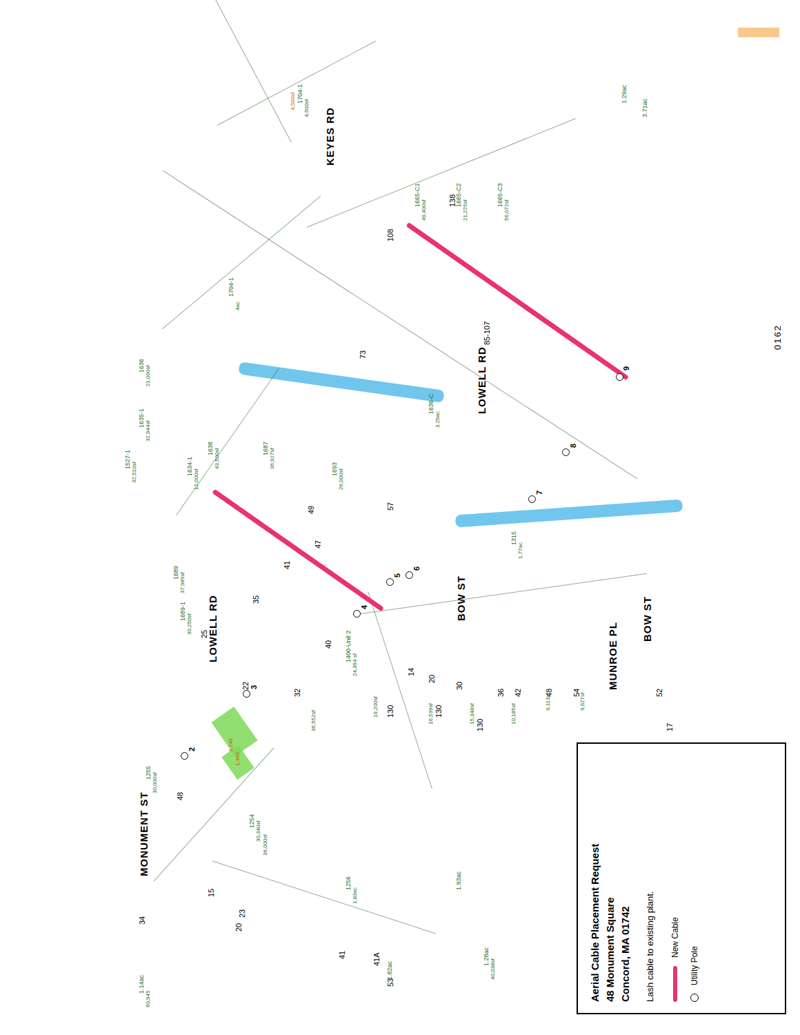9
8
7
6
5
4
3
2 KEYES RD LOWELL RD LOWELL RD BOW ST BOW ST MUNROE PL MONUMENT ST 0162 73 85-107 108 138 57 49 47 41 35 25 40 32 22 48 15 23 20 41 41A 53 34 14 20 30 36 42 48 54 52 17 130 130 130 1704-1 4,500sf 1.29ac 3.71ac 1665-C3 56,072sf 1665-C2 21,225sf 1665-C1 49,400sf 1704-1 4ac 1636 21,000sf 1635-1 32,944sf 1527-1 32,510sf 1634-1 12,000sf 1638 43,500sf 1687 36,927sf 1693 26,000sf 1636-C 3.29ac 1315 1.77ac 1689 37,986sf 1689-1 30,250sf 1400-Unit 2 24,394 sf 36,552sf 19,200sf 16,539sf 15,348sf 10,185sf 9,113sf 9,627sf 1255 30,000sf 1254 30,340sf 36,000sf 1256 1.83ac 1.93ac 1.28ac 40,038sf 1.82ac 1.14ac 60,945 4,500sf 3,248 1,443
Aerial Cable Placement Request
48 Monument Square
Concord, MA 01742
Lash cable to existing plant.
New Cable
Utility Pole